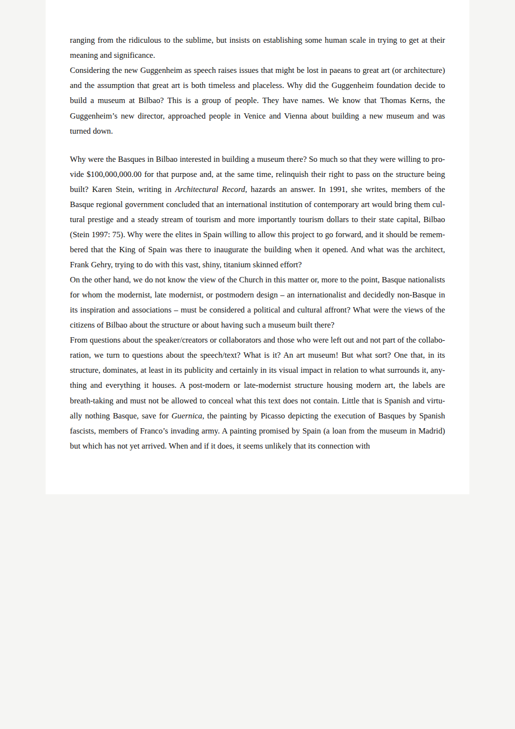ranging from the ridiculous to the sublime, but insists on establishing some human scale in trying to get at their meaning and significance.
Considering the new Guggenheim as speech raises issues that might be lost in paeans to great art (or architecture) and the assumption that great art is both timeless and placeless. Why did the Guggenheim foundation decide to build a museum at Bilbao? This is a group of people. They have names. We know that Thomas Kerns, the Guggenheim’s new director, approached people in Venice and Vienna about building a new museum and was turned down.
Why were the Basques in Bilbao interested in building a museum there? So much so that they were willing to provide $100,000,000.00 for that purpose and, at the same time, relinquish their right to pass on the structure being built? Karen Stein, writing in Architectural Record, hazards an answer. In 1991, she writes, members of the Basque regional government concluded that an international institution of contemporary art would bring them cultural prestige and a steady stream of tourism and more importantly tourism dollars to their state capital, Bilbao (Stein 1997: 75). Why were the elites in Spain willing to allow this project to go forward, and it should be remembered that the King of Spain was there to inaugurate the building when it opened. And what was the architect, Frank Gehry, trying to do with this vast, shiny, titanium skinned effort?
On the other hand, we do not know the view of the Church in this matter or, more to the point, Basque nationalists for whom the modernist, late modernist, or postmodern design – an internationalist and decidedly non-Basque in its inspiration and associations – must be considered a political and cultural affront? What were the views of the citizens of Bilbao about the structure or about having such a museum built there?
From questions about the speaker/creators or collaborators and those who were left out and not part of the collaboration, we turn to questions about the speech/text? What is it? An art museum! But what sort? One that, in its structure, dominates, at least in its publicity and certainly in its visual impact in relation to what surrounds it, anything and everything it houses. A post-modern or late-modernist structure housing modern art, the labels are breath-taking and must not be allowed to conceal what this text does not contain. Little that is Spanish and virtually nothing Basque, save for Guernica, the painting by Picasso depicting the execution of Basques by Spanish fascists, members of Franco’s invading army. A painting promised by Spain (a loan from the museum in Madrid) but which has not yet arrived. When and if it does, it seems unlikely that its connection with